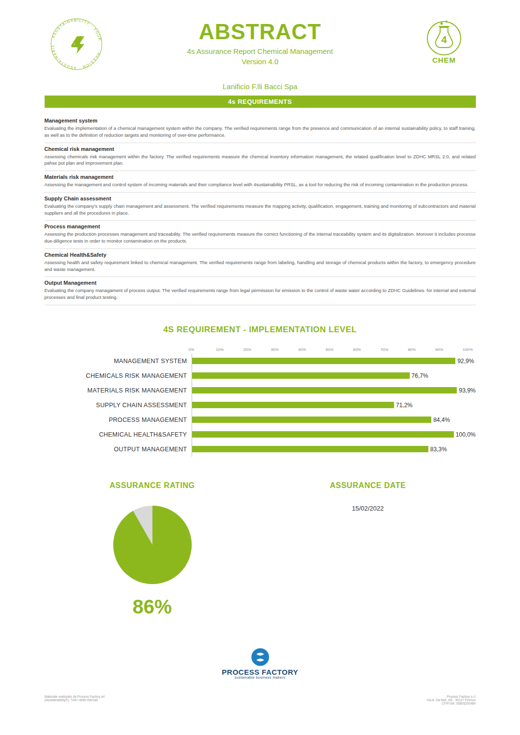4SUSTAINABILITY · YOUR WAY TO SUSTAINABLE PASSION · 4SUSTAINABILITY 4
ABSTRACT
4s Assurance Report Chemical Management
Version 4.0
4 CHEM
Lanificio F.lli Bacci Spa
4s REQUIREMENTS
Management system
Evaluating the implementation of a chemical management system within the company. The verified requirements range from the presence and communication of an internal sustainability policy, to staff training, as well as to the definition of reduction targets and monitoring of over-time performance.
Chemical risk management
Assessing chemicals risk management within the factory. The verified requirements measure the chemical inventory information management, the related qualification level to ZDHC MRSL 2.0, and related pahse put plan and improvement plan.
Materials risk management
Assessing the management and control system of incoming materials and their compliance level with 4sustainability PRSL, as a tool for reducing the risk of incoming contamination in the production process.
Supply Chain assessment
Evaluating the company's supply chain management and assessment. The verified requirements measure the mapping activity, qualification, engagement, training and monitoring of subcontractors and material suppliers and all the procedures in place.
Process management
Assessing the production processes management and traceability. The verified requirements measure the correct functioning of the internal traceability system and its digitalization. Morover it includes processe due-diligence tests in order to monitor contamination on the products.
Chemical Health&Safety
Assessing health and safety requirement linked to chemical management. The verified requirements range from labeling, handling and storage of chemical products within the factory, to emergency procedure and waste management.
Output Management
Evaluating the company managament of process output. The verified requirements range from legal permission for emission to the control of waste water according to ZDHC Guidelines. for internal and external processes and final product testing.
4S REQUIREMENT - IMPLEMENTATION LEVEL
0% 10% 20% 30% 40% 50% 60% 70% 80% 90% 100%
MANAGEMENT SYSTEM
92,9%
CHEMICALS RISK MANAGEMENT
76,7%
MATERIALS RISK MANAGEMENT
93,9%
SUPPLY CHAIN ASSESSMENT
71,2%
PROCESS MANAGEMENT
84,4%
CHEMICAL HEALTH&SAFETY
100,0%
OUTPUT MANAGEMENT
83,3%
ASSURANCE RATING
86%
ASSURANCE DATE
15/02/2022
PROCESS FACTORY
sustainable business makers
Materiale realizzato da Process Factory srl
(4sustainability®). Tutti i diritti riservati
Process Factory s.r.l
Via A. Da Noli, 4/6 - 50127 Firenze
CF/P.IVA: 05805200484